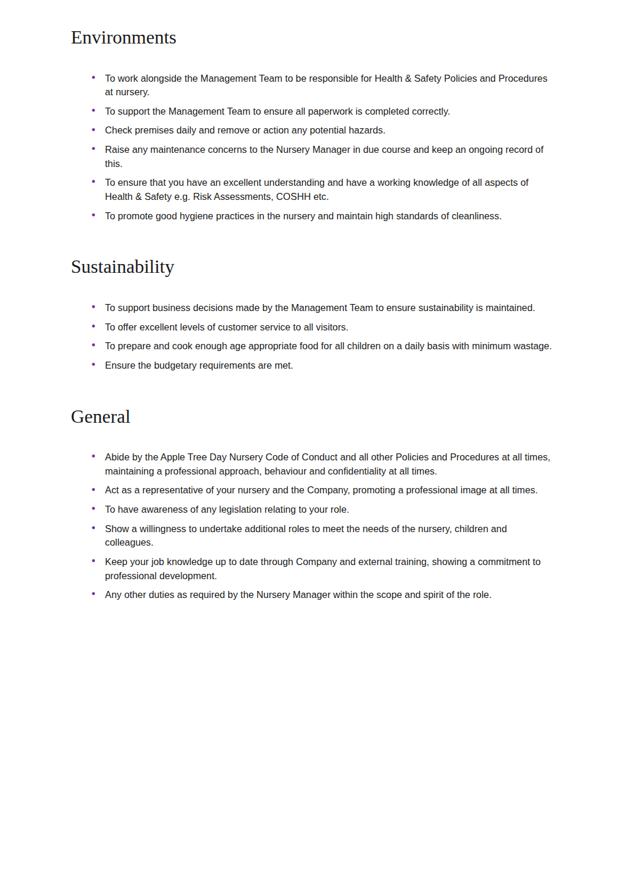Environments
To work alongside the Management Team to be responsible for Health & Safety Policies and Procedures at nursery.
To support the Management Team to ensure all paperwork is completed correctly.
Check premises daily and remove or action any potential hazards.
Raise any maintenance concerns to the Nursery Manager in due course and keep an ongoing record of this.
To ensure that you have an excellent understanding and have a working knowledge of all aspects of Health & Safety e.g. Risk Assessments, COSHH etc.
To promote good hygiene practices in the nursery and maintain high standards of cleanliness.
Sustainability
To support business decisions made by the Management Team to ensure sustainability is maintained.
To offer excellent levels of customer service to all visitors.
To prepare and cook enough age appropriate food for all children on a daily basis with minimum wastage.
Ensure the budgetary requirements are met.
General
Abide by the Apple Tree Day Nursery Code of Conduct and all other Policies and Procedures at all times, maintaining a professional approach, behaviour and confidentiality at all times.
Act as a representative of your nursery and the Company, promoting a professional image at all times.
To have awareness of any legislation relating to your role.
Show a willingness to undertake additional roles to meet the needs of the nursery, children and colleagues.
Keep your job knowledge up to date through Company and external training, showing a commitment to professional development.
Any other duties as required by the Nursery Manager within the scope and spirit of the role.